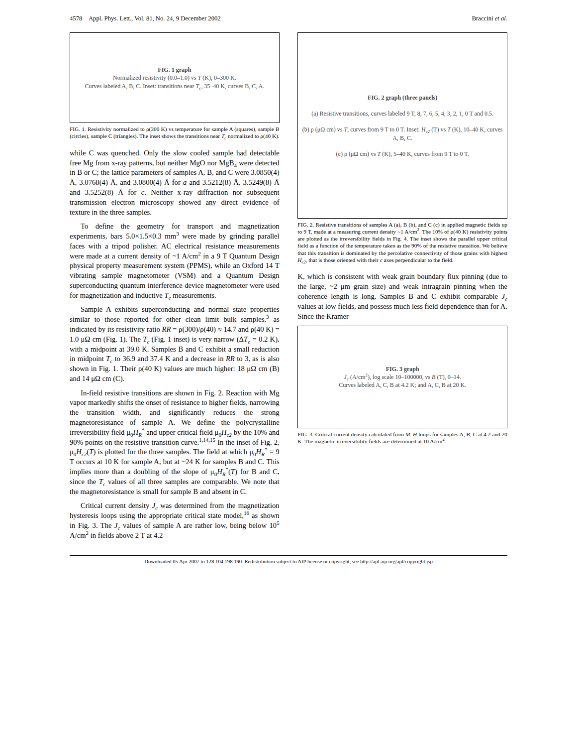4578 Appl. Phys. Lett., Vol. 81, No. 24, 9 December 2002 Braccini et al.
FIG. 1 graph
Normalized resistivity (0.0–1.0) vs T (K), 0–300 K.
Curves labeled A, B, C. Inset: transitions near Tc, 35–40 K, curves B, C, A.
FIG. 1. Resistivity normalized to ρ(300 K) vs temperature for sample A (squares), sample B (circles), sample C (triangles). The inset shows the transitions near Tc normalized to ρ(40 K).
while C was quenched. Only the slow cooled sample had detectable free Mg from x-ray patterns, but neither MgO nor MgB4 were detected in B or C; the lattice parameters of samples A, B, and C were 3.0850(4) Å, 3.0768(4) Å, and 3.0800(4) Å for a and 3.5212(8) Å, 3.5249(8) Å and 3.5252(8) Å for c. Neither x-ray diffraction nor subsequent transmission electron microscopy showed any direct evidence of texture in the three samples.
To define the geometry for transport and magnetization experiments, bars 5.0×1.5×0.3 mm3 were made by grinding parallel faces with a tripod polisher. AC electrical resistance measurements were made at a current density of ~1 A/cm2 in a 9 T Quantum Design physical property measurement system (PPMS), while an Oxford 14 T vibrating sample magnetometer (VSM) and a Quantum Design superconducting quantum interference device magnetometer were used for magnetization and inductive Tc measurements.
Sample A exhibits superconducting and normal state properties similar to those reported for other clean limit bulk samples,3 as indicated by its resistivity ratio RR = ρ(300)/ρ(40) ≈ 14.7 and ρ(40 K) = 1.0 μΩ cm (Fig. 1). The Tc (Fig. 1 inset) is very narrow (ΔTc = 0.2 K), with a midpoint at 39.0 K. Samples B and C exhibit a small reduction in midpoint Tc to 36.9 and 37.4 K and a decrease in RR to 3, as is also shown in Fig. 1. Their ρ(40 K) values are much higher: 18 μΩ cm (B) and 14 μΩ cm (C).
In-field resistive transitions are shown in Fig. 2. Reaction with Mg vapor markedly shifts the onset of resistance to higher fields, narrowing the transition width, and significantly reduces the strong magnetoresistance of sample A. We define the polycrystalline irreversibility field μ0HR* and upper critical field μ0Hc2 by the 10% and 90% points on the resistive transition curve.1,14,15 In the inset of Fig. 2, μ0Hc2(T) is plotted for the three samples. The field at which μ0HR* = 9 T occurs at 10 K for sample A, but at ~24 K for samples B and C. This implies more than a doubling of the slope of μ0HR*(T) for B and C, since the Tc values of all three samples are comparable. We note that the magnetoresistance is small for sample B and absent in C.
Critical current density Jc was determined from the magnetization hysteresis loops using the appropriate critical state model,16 as shown in Fig. 3. The Jc values of sample A are rather low, being below 105 A/cm2 in fields above 2 T at 4.2
FIG. 2 graph (three panels)
(a) Resistive transitions, curves labeled 9 T, 8, 7, 6, 5, 4, 3, 2, 1, 0 T and 0.5.
(b) ρ (μΩ cm) vs T, curves from 9 T to 0 T. Inset: Hc2 (T) vs T (K), 10–40 K, curves A, B, C.
(c) ρ (μΩ cm) vs T (K), 5–40 K, curves from 9 T to 0 T.
FIG. 2. Resistive transitions of samples A (a), B (b), and C (c) in applied magnetic fields up to 9 T, made at a measuring current density ~1 A/cm2. The 10% of ρ(40 K) resistivity points are plotted as the irreversibility fields in Fig. 4. The inset shows the parallel upper critical field as a function of the temperature taken as the 90% of the resistive transition. We believe that this transition is dominated by the percolative connectivity of those grains with highest Hc2, that is those oriented with their c axes perpendicular to the field.
K, which is consistent with weak grain boundary flux pinning (due to the large, ~2 μm grain size) and weak intragrain pinning when the coherence length is long. Samples B and C exhibit comparable Jc values at low fields, and possess much less field dependence than for A. Since the Kramer
FIG. 3 graph
Jc (A/cm2), log scale 10–100000, vs B (T), 0–14.
Curves labeled A, C, B at 4.2 K; and A, C, B at 20 K.
FIG. 3. Critical current density calculated from M–H loops for samples A, B, C at 4.2 and 20 K. The magnetic irreversibility fields are determined at 10 A/cm2.
Downloaded 05 Apr 2007 to 128.104.198.190. Redistribution subject to AIP license or copyright, see http://apl.aip.org/apl/copyright.jsp